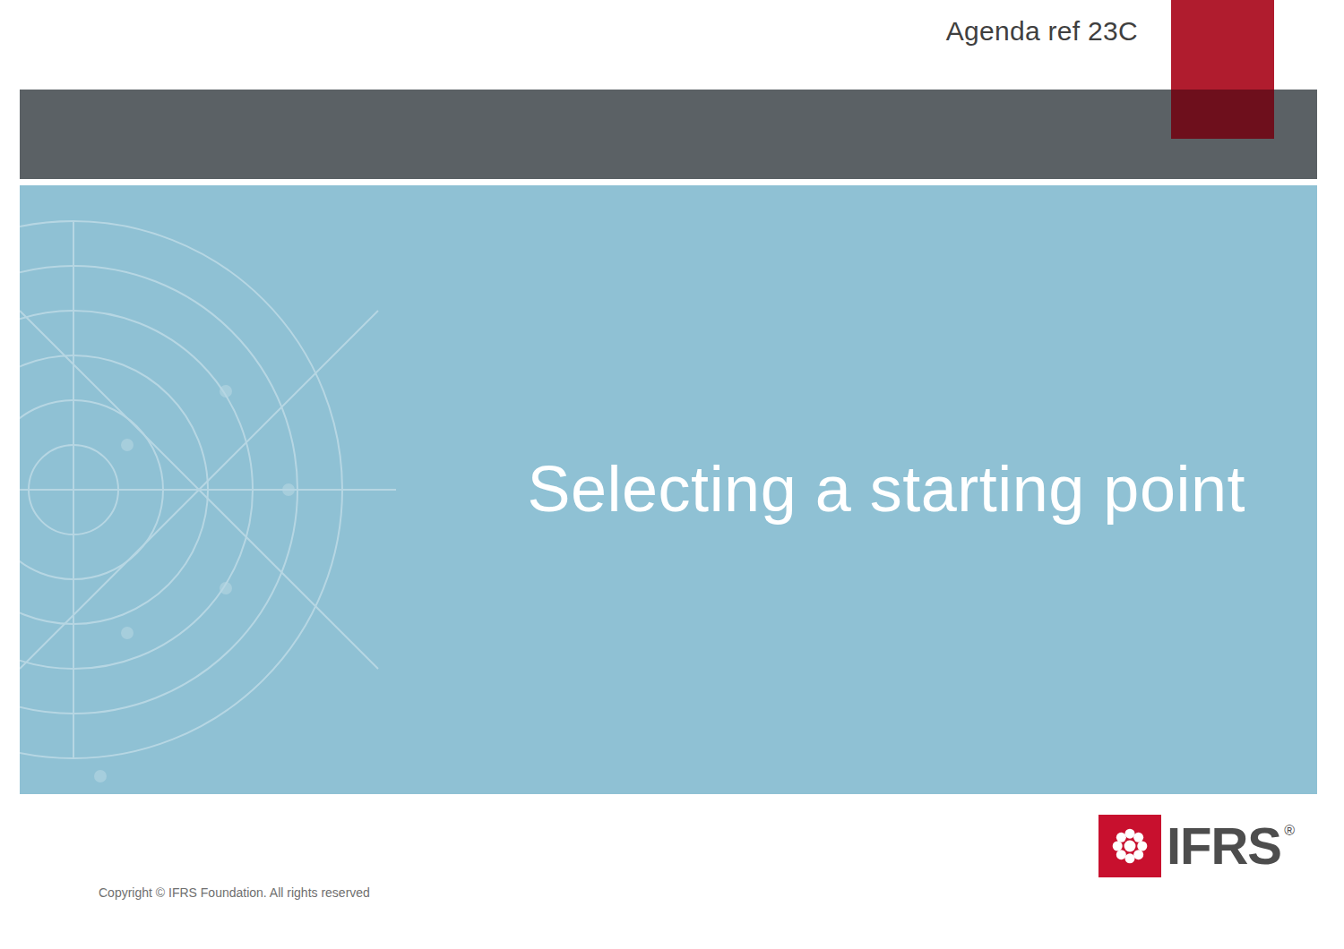Agenda ref 23C
Selecting a starting point
Copyright © IFRS Foundation. All rights reserved
IFRS®